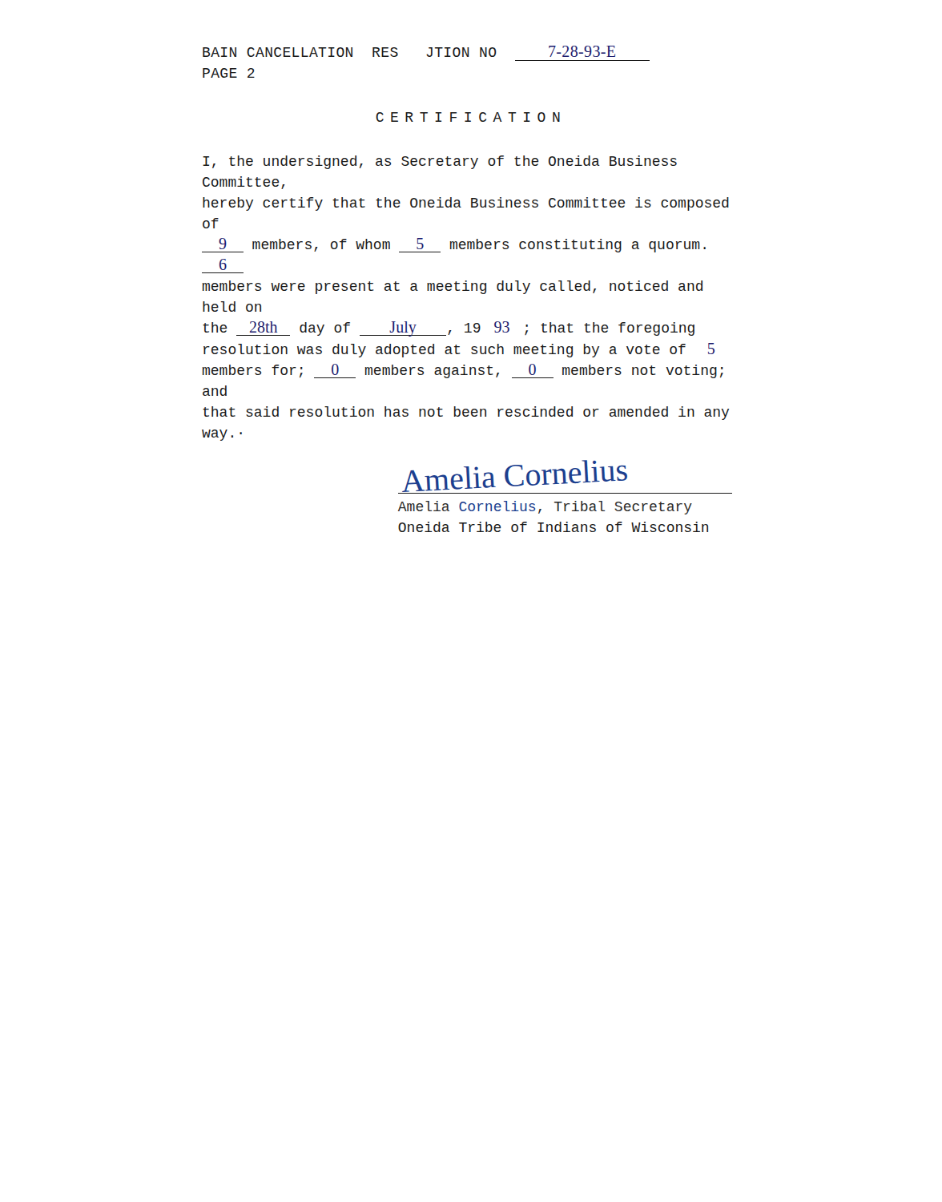BAIN CANCELLATION RES JTION NO 7-28-93-E
PAGE 2
CERTIFICATION
I, the undersigned, as Secretary of the Oneida Business Committee,
hereby certify that the Oneida Business Committee is composed of
9 members, of whom 5 members constituting a quorum. 6
members were present at a meeting duly called, noticed and held on
the 28th day of July, 1993; that the foregoing
resolution was duly adopted at such meeting by a vote of 5
members for; 0 members against, 0 members not voting; and
that said resolution has not been rescinded or amended in any way.·
Amelia Cornelius
Amelia Cornelius, Tribal Secretary
Oneida Tribe of Indians of Wisconsin